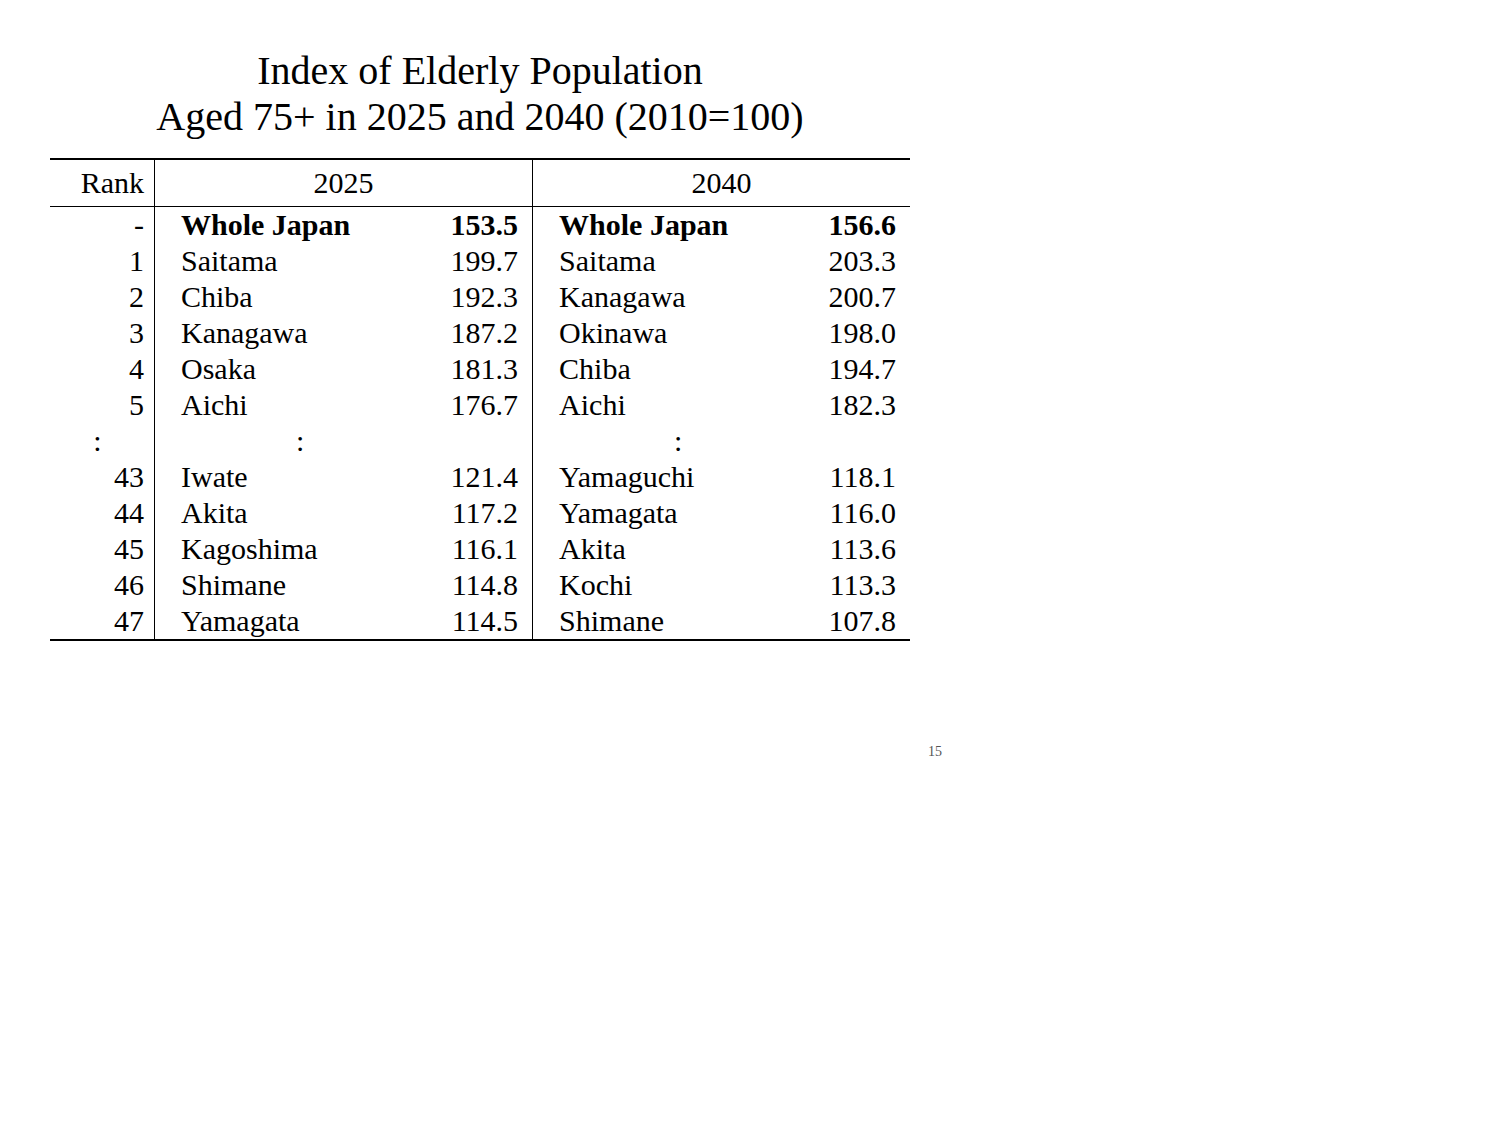Index of Elderly Population
Aged 75+ in 2025 and 2040 (2010=100)
| Rank | 2025 | 2040 |
| --- | --- | --- |
| - | Whole Japan | 153.5 | Whole Japan | 156.6 |
| 1 | Saitama | 199.7 | Saitama | 203.3 |
| 2 | Chiba | 192.3 | Kanagawa | 200.7 |
| 3 | Kanagawa | 187.2 | Okinawa | 198.0 |
| 4 | Osaka | 181.3 | Chiba | 194.7 |
| 5 | Aichi | 176.7 | Aichi | 182.3 |
| : | : | | : | |
| 43 | Iwate | 121.4 | Yamaguchi | 118.1 |
| 44 | Akita | 117.2 | Yamagata | 116.0 |
| 45 | Kagoshima | 116.1 | Akita | 113.6 |
| 46 | Shimane | 114.8 | Kochi | 113.3 |
| 47 | Yamagata | 114.5 | Shimane | 107.8 |
15